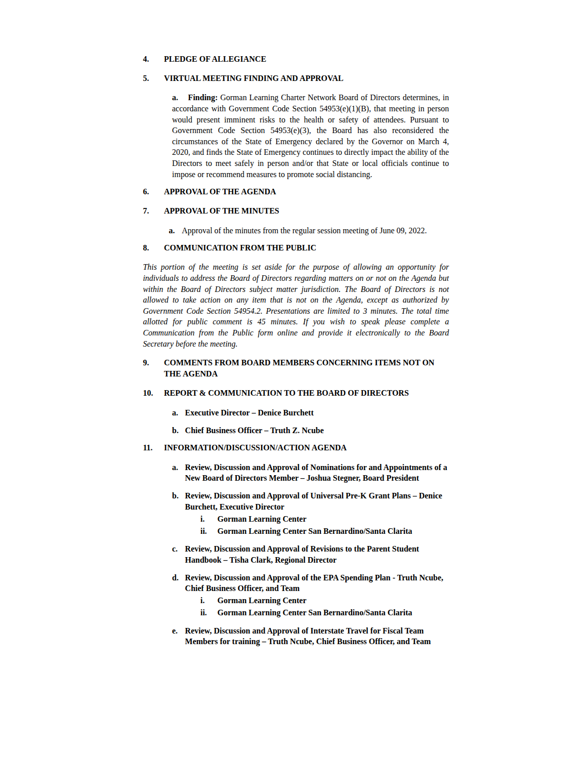4.
Pledge of Allegiance
5.
Virtual Meeting Finding and Approval
a. Finding: Gorman Learning Charter Network Board of Directors determines, in accordance with Government Code Section 54953(e)(1)(B), that meeting in person would present imminent risks to the health or safety of attendees. Pursuant to Government Code Section 54953(e)(3), the Board has also reconsidered the circumstances of the State of Emergency declared by the Governor on March 4, 2020, and finds the State of Emergency continues to directly impact the ability of the Directors to meet safely in person and/or that State or local officials continue to impose or recommend measures to promote social distancing.
6.
Approval of the Agenda
7.
Approval of the Minutes
a.
Approval of the minutes from the regular session meeting of June 09, 2022.
8.
Communication from the Public
This portion of the meeting is set aside for the purpose of allowing an opportunity for individuals to address the Board of Directors regarding matters on or not on the Agenda but within the Board of Directors subject matter jurisdiction. The Board of Directors is not allowed to take action on any item that is not on the Agenda, except as authorized by Government Code Section 54954.2. Presentations are limited to 3 minutes. The total time allotted for public comment is 45 minutes. If you wish to speak please complete a Communication from the Public form online and provide it electronically to the Board Secretary before the meeting.
9.
Comments from Board Members Concerning Items Not on the Agenda
10.
Report & Communication to the Board of Directors
a.
Executive Director – Denice Burchett
b.
Chief Business Officer – Truth Z. Ncube
11.
Information/Discussion/Action Agenda
a.
Review, Discussion and Approval of Nominations for and Appointments of a New Board of Directors Member – Joshua Stegner, Board President
b.
Review, Discussion and Approval of Universal Pre-K Grant Plans – Denice Burchett, Executive Director
i.
Gorman Learning Center
ii.
Gorman Learning Center San Bernardino/Santa Clarita
c.
Review, Discussion and Approval of Revisions to the Parent Student Handbook – Tisha Clark, Regional Director
d.
Review, Discussion and Approval of the EPA Spending Plan - Truth Ncube, Chief Business Officer, and Team
i.
Gorman Learning Center
ii.
Gorman Learning Center San Bernardino/Santa Clarita
e.
Review, Discussion and Approval of Interstate Travel for Fiscal Team Members for training – Truth Ncube, Chief Business Officer, and Team